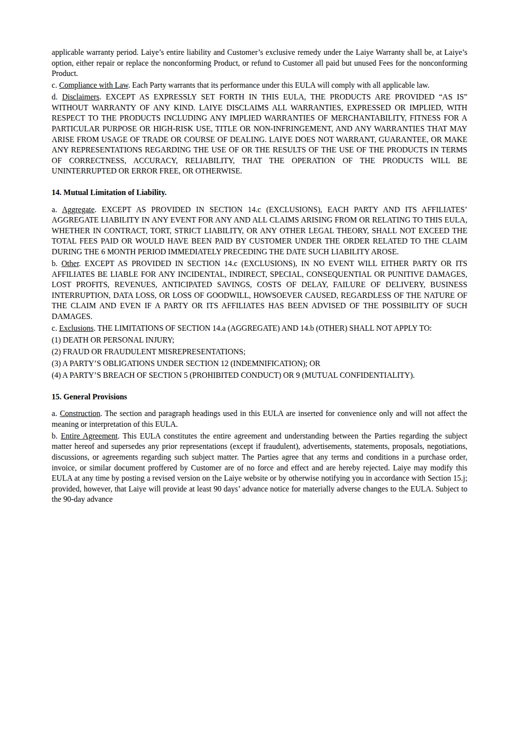applicable warranty period. Laiye’s entire liability and Customer’s exclusive remedy under the Laiye Warranty shall be, at Laiye’s option, either repair or replace the nonconforming Product, or refund to Customer all paid but unused Fees for the nonconforming Product.
c. Compliance with Law. Each Party warrants that its performance under this EULA will comply with all applicable law.
d. Disclaimers. EXCEPT AS EXPRESSLY SET FORTH IN THIS EULA, THE PRODUCTS ARE PROVIDED “AS IS” WITHOUT WARRANTY OF ANY KIND. LAIYE DISCLAIMS ALL WARRANTIES, EXPRESSED OR IMPLIED, WITH RESPECT TO THE PRODUCTS INCLUDING ANY IMPLIED WARRANTIES OF MERCHANTABILITY, FITNESS FOR A PARTICULAR PURPOSE OR HIGH-RISK USE, TITLE OR NON-INFRINGEMENT, AND ANY WARRANTIES THAT MAY ARISE FROM USAGE OF TRADE OR COURSE OF DEALING. LAIYE DOES NOT WARRANT, GUARANTEE, OR MAKE ANY REPRESENTATIONS REGARDING THE USE OF OR THE RESULTS OF THE USE OF THE PRODUCTS IN TERMS OF CORRECTNESS, ACCURACY, RELIABILITY, THAT THE OPERATION OF THE PRODUCTS WILL BE UNINTERRUPTED OR ERROR FREE, OR OTHERWISE.
14. Mutual Limitation of Liability.
a. Aggregate. EXCEPT AS PROVIDED IN SECTION 14.c (EXCLUSIONS), EACH PARTY AND ITS AFFILIATES’ AGGREGATE LIABILITY IN ANY EVENT FOR ANY AND ALL CLAIMS ARISING FROM OR RELATING TO THIS EULA, WHETHER IN CONTRACT, TORT, STRICT LIABILITY, OR ANY OTHER LEGAL THEORY, SHALL NOT EXCEED THE TOTAL FEES PAID OR WOULD HAVE BEEN PAID BY CUSTOMER UNDER THE ORDER RELATED TO THE CLAIM DURING THE 6 MONTH PERIOD IMMEDIATELY PRECEDING THE DATE SUCH LIABILITY AROSE.
b. Other. EXCEPT AS PROVIDED IN SECTION 14.c (EXCLUSIONS), IN NO EVENT WILL EITHER PARTY OR ITS AFFILIATES BE LIABLE FOR ANY INCIDENTAL, INDIRECT, SPECIAL, CONSEQUENTIAL OR PUNITIVE DAMAGES, LOST PROFITS, REVENUES, ANTICIPATED SAVINGS, COSTS OF DELAY, FAILURE OF DELIVERY, BUSINESS INTERRUPTION, DATA LOSS, OR LOSS OF GOODWILL, HOWSOEVER CAUSED, REGARDLESS OF THE NATURE OF THE CLAIM AND EVEN IF A PARTY OR ITS AFFILIATES HAS BEEN ADVISED OF THE POSSIBILITY OF SUCH DAMAGES.
c. Exclusions. THE LIMITATIONS OF SECTION 14.a (AGGREGATE) AND 14.b (OTHER) SHALL NOT APPLY TO:
(1) DEATH OR PERSONAL INJURY;
(2) FRAUD OR FRAUDULENT MISREPRESENTATIONS;
(3) A PARTY’S OBLIGATIONS UNDER SECTION 12 (INDEMNIFICATION); OR
(4) A PARTY’S BREACH OF SECTION 5 (PROHIBITED CONDUCT) OR 9 (MUTUAL CONFIDENTIALITY).
15. General Provisions
a. Construction. The section and paragraph headings used in this EULA are inserted for convenience only and will not affect the meaning or interpretation of this EULA.
b. Entire Agreement. This EULA constitutes the entire agreement and understanding between the Parties regarding the subject matter hereof and supersedes any prior representations (except if fraudulent), advertisements, statements, proposals, negotiations, discussions, or agreements regarding such subject matter. The Parties agree that any terms and conditions in a purchase order, invoice, or similar document proffered by Customer are of no force and effect and are hereby rejected. Laiye may modify this EULA at any time by posting a revised version on the Laiye website or by otherwise notifying you in accordance with Section 15.j; provided, however, that Laiye will provide at least 90 days’ advance notice for materially adverse changes to the EULA. Subject to the 90-day advance